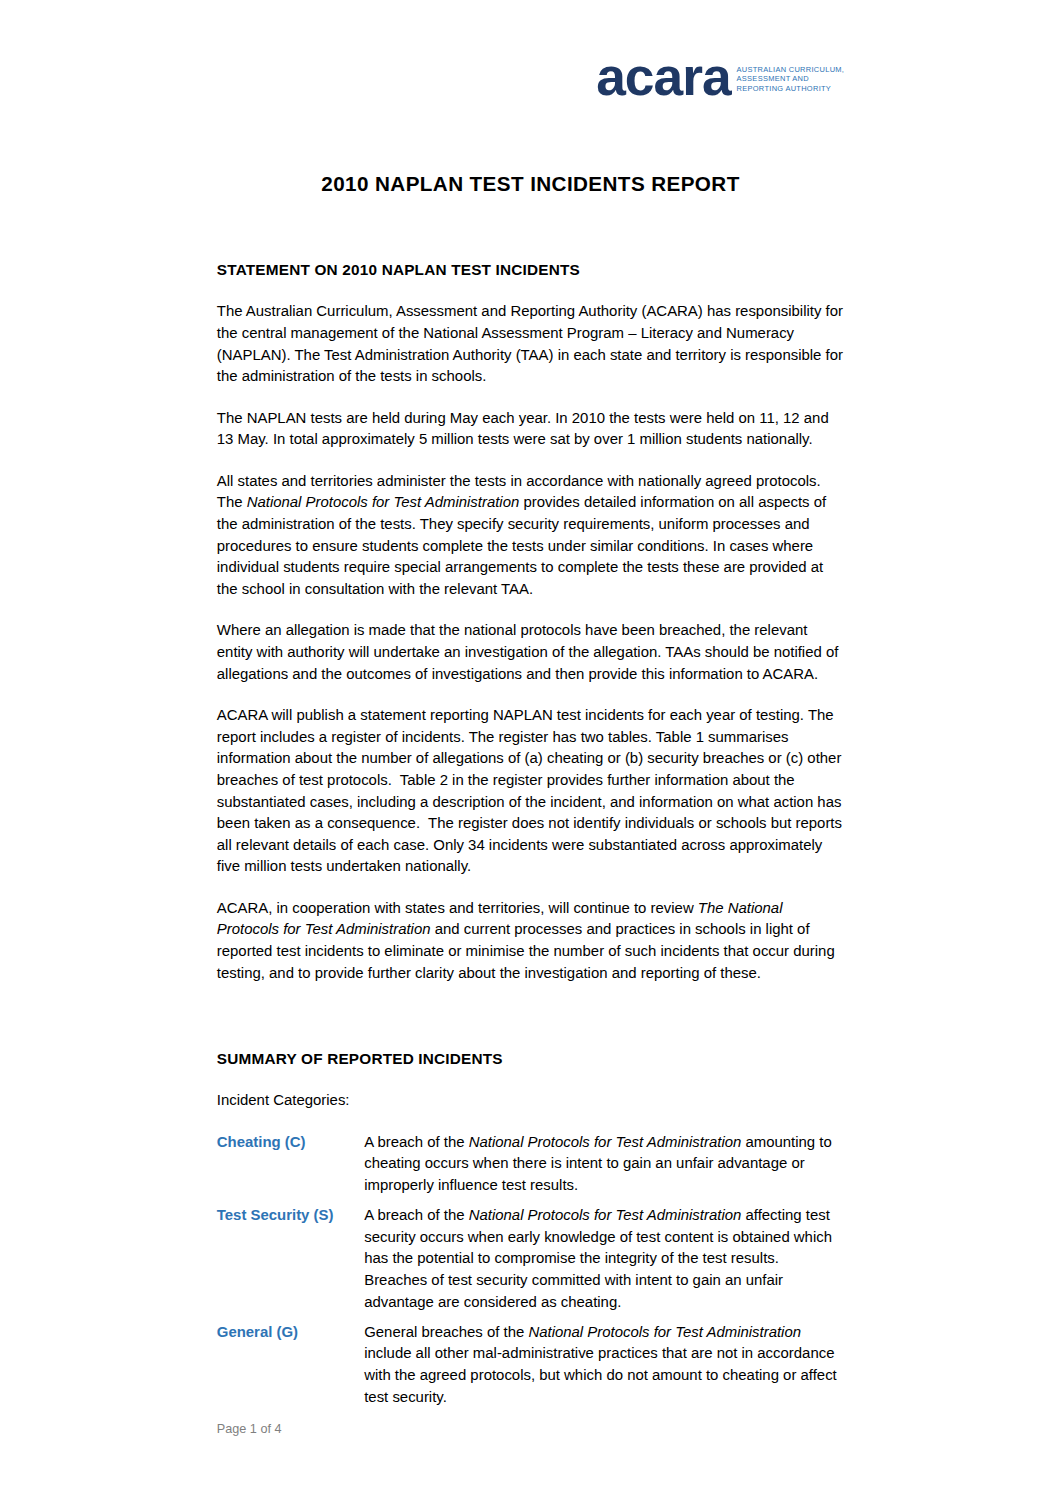acara Australian Curriculum,
Assessment and
Reporting Authority
2010 NAPLAN TEST INCIDENTS REPORT
STATEMENT ON 2010 NAPLAN TEST INCIDENTS
The Australian Curriculum, Assessment and Reporting Authority (ACARA) has responsibility for the central management of the National Assessment Program – Literacy and Numeracy (NAPLAN). The Test Administration Authority (TAA) in each state and territory is responsible for the administration of the tests in schools.
The NAPLAN tests are held during May each year. In 2010 the tests were held on 11, 12 and 13 May. In total approximately 5 million tests were sat by over 1 million students nationally.
All states and territories administer the tests in accordance with nationally agreed protocols. The National Protocols for Test Administration provides detailed information on all aspects of the administration of the tests. They specify security requirements, uniform processes and procedures to ensure students complete the tests under similar conditions. In cases where individual students require special arrangements to complete the tests these are provided at the school in consultation with the relevant TAA.
Where an allegation is made that the national protocols have been breached, the relevant entity with authority will undertake an investigation of the allegation. TAAs should be notified of allegations and the outcomes of investigations and then provide this information to ACARA.
ACARA will publish a statement reporting NAPLAN test incidents for each year of testing. The report includes a register of incidents. The register has two tables. Table 1 summarises information about the number of allegations of (a) cheating or (b) security breaches or (c) other breaches of test protocols. Table 2 in the register provides further information about the substantiated cases, including a description of the incident, and information on what action has been taken as a consequence. The register does not identify individuals or schools but reports all relevant details of each case. Only 34 incidents were substantiated across approximately five million tests undertaken nationally.
ACARA, in cooperation with states and territories, will continue to review The National Protocols for Test Administration and current processes and practices in schools in light of reported test incidents to eliminate or minimise the number of such incidents that occur during testing, and to provide further clarity about the investigation and reporting of these.
SUMMARY OF REPORTED INCIDENTS
Incident Categories:
| Cheating (C) | A breach of the National Protocols for Test Administration amounting to cheating occurs when there is intent to gain an unfair advantage or improperly influence test results. |
| Test Security (S) | A breach of the National Protocols for Test Administration affecting test security occurs when early knowledge of test content is obtained which has the potential to compromise the integrity of the test results. Breaches of test security committed with intent to gain an unfair advantage are considered as cheating. |
| General (G) | General breaches of the National Protocols for Test Administration include all other mal-administrative practices that are not in accordance with the agreed protocols, but which do not amount to cheating or affect test security. |
Page 1 of 4